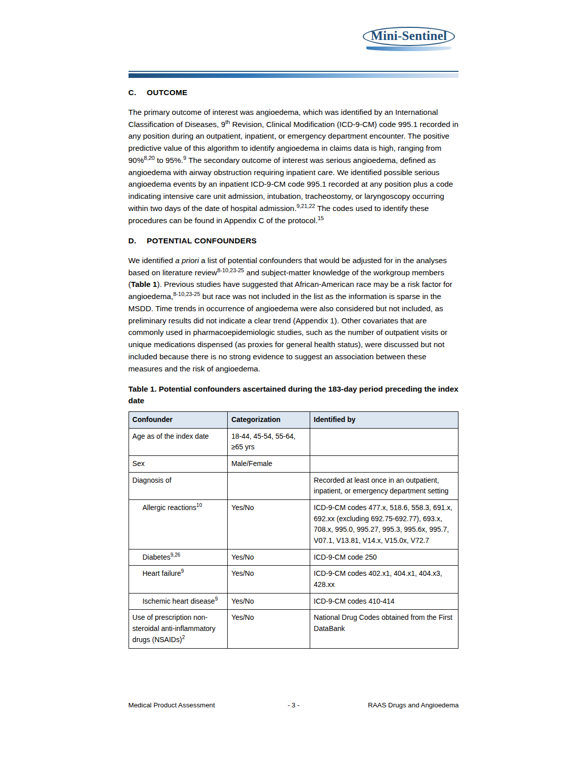Mini-Sentinel
C. OUTCOME
The primary outcome of interest was angioedema, which was identified by an International Classification of Diseases, 9th Revision, Clinical Modification (ICD-9-CM) code 995.1 recorded in any position during an outpatient, inpatient, or emergency department encounter. The positive predictive value of this algorithm to identify angioedema in claims data is high, ranging from 90%8,20 to 95%.9 The secondary outcome of interest was serious angioedema, defined as angioedema with airway obstruction requiring inpatient care. We identified possible serious angioedema events by an inpatient ICD-9-CM code 995.1 recorded at any position plus a code indicating intensive care unit admission, intubation, tracheostomy, or laryngoscopy occurring within two days of the date of hospital admission.9,21,22 The codes used to identify these procedures can be found in Appendix C of the protocol.15
D. POTENTIAL CONFOUNDERS
We identified a priori a list of potential confounders that would be adjusted for in the analyses based on literature review8-10,23-25 and subject-matter knowledge of the workgroup members (Table 1). Previous studies have suggested that African-American race may be a risk factor for angioedema,8-10,23-25 but race was not included in the list as the information is sparse in the MSDD. Time trends in occurrence of angioedema were also considered but not included, as preliminary results did not indicate a clear trend (Appendix 1). Other covariates that are commonly used in pharmacoepidemiologic studies, such as the number of outpatient visits or unique medications dispensed (as proxies for general health status), were discussed but not included because there is no strong evidence to suggest an association between these measures and the risk of angioedema.
Table 1. Potential confounders ascertained during the 183-day period preceding the index date
| Confounder | Categorization | Identified by |
| --- | --- | --- |
| Age as of the index date | 18-44, 45-54, 55-64, ≥65 yrs | |
| Sex | Male/Female | |
| Diagnosis of | | Recorded at least once in an outpatient, inpatient, or emergency department setting |
| Allergic reactions 10 | Yes/No | ICD-9-CM codes 477.x, 518.6, 558.3, 691.x, 692.xx (excluding 692.75-692.77), 693.x, 708.x, 995.0, 995.27, 995.3, 995.6x, 995.7, V07.1, V13.81, V14.x, V15.0x, V72.7 |
| Diabetes 9,26 | Yes/No | ICD-9-CM code 250 |
| Heart failure 9 | Yes/No | ICD-9-CM codes 402.x1, 404.x1, 404.x3, 428.xx |
| Ischemic heart disease 9 | Yes/No | ICD-9-CM codes 410-414 |
| Use of prescription non-steroidal anti-inflammatory drugs (NSAIDs) 2 | Yes/No | National Drug Codes obtained from the First DataBank |
Medical Product Assessment
- 3 -
RAAS Drugs and Angioedema